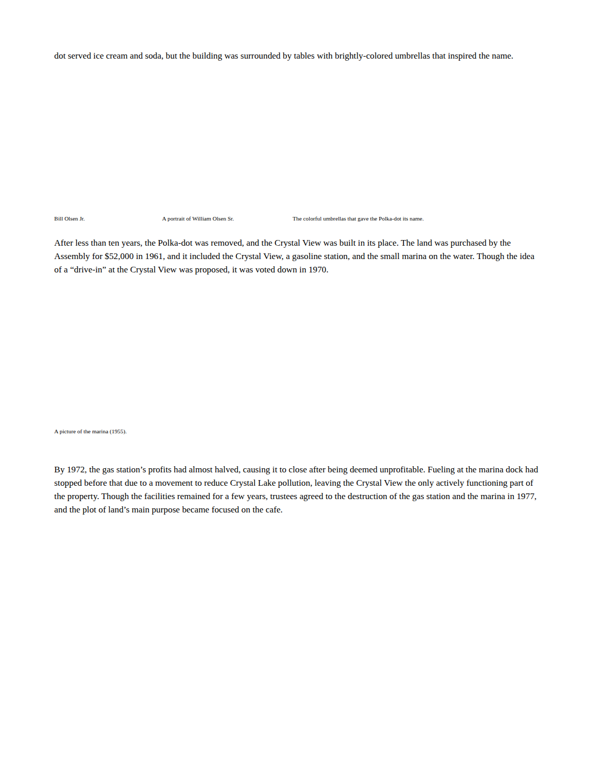dot served ice cream and soda, but the building was surrounded by tables with brightly-colored umbrellas that inspired the name.
Bill Olsen Jr.
A portrait of William Olsen Sr.
The colorful umbrellas that gave the Polka-dot its name.
After less than ten years, the Polka-dot was removed, and the Crystal View was built in its place. The land was purchased by the Assembly for $52,000 in 1961, and it included the Crystal View, a gasoline station, and the small marina on the water. Though the idea of a “drive-in” at the Crystal View was proposed, it was voted down in 1970.
A picture of the marina (1955).
By 1972, the gas station’s profits had almost halved, causing it to close after being deemed unprofitable. Fueling at the marina dock had stopped before that due to a movement to reduce Crystal Lake pollution, leaving the Crystal View the only actively functioning part of the property. Though the facilities remained for a few years, trustees agreed to the destruction of the gas station and the marina in 1977, and the plot of land’s main purpose became focused on the cafe.